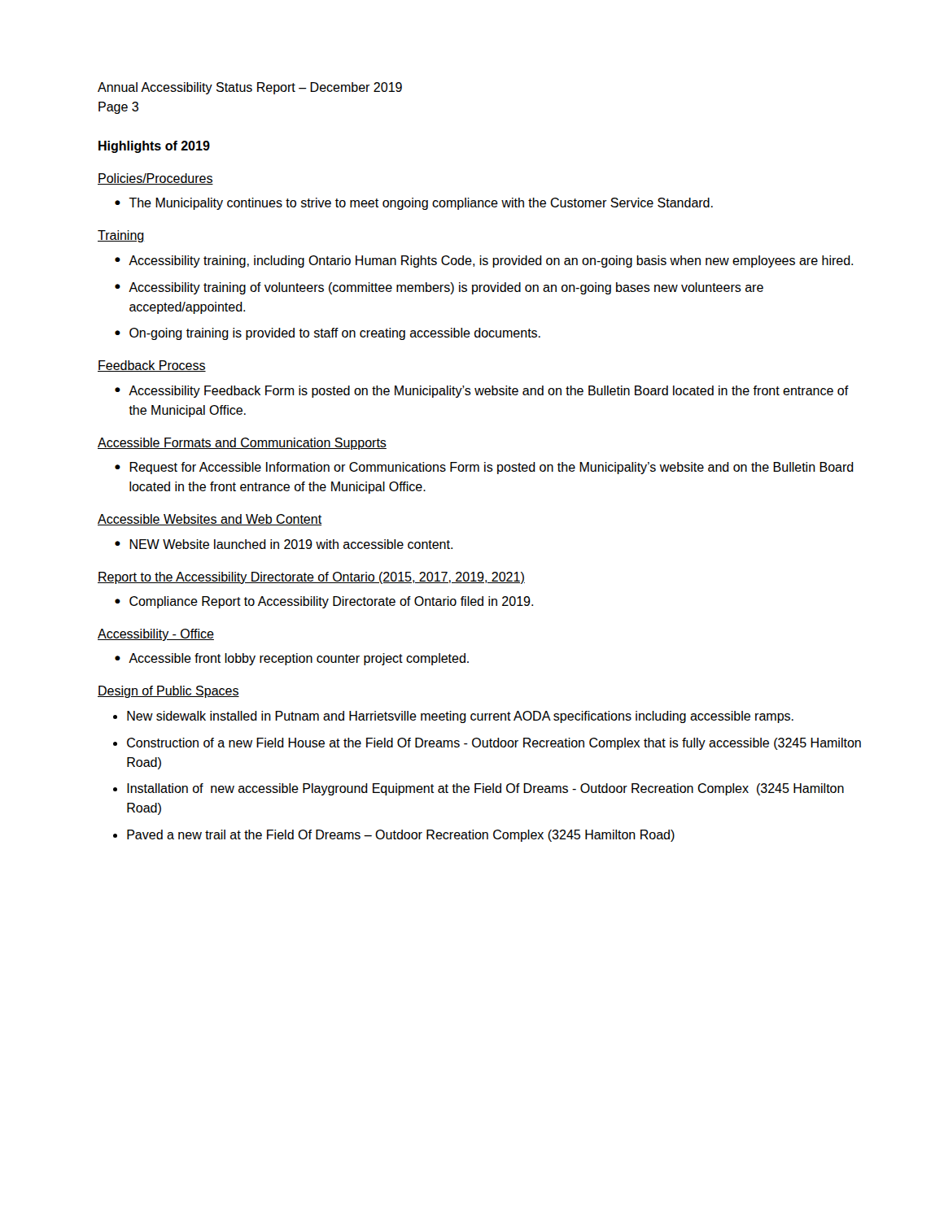Annual Accessibility Status Report – December 2019
Page 3
Highlights of 2019
Policies/Procedures
The Municipality continues to strive to meet ongoing compliance with the Customer Service Standard.
Training
Accessibility training, including Ontario Human Rights Code, is provided on an on-going basis when new employees are hired.
Accessibility training of volunteers (committee members) is provided on an on-going bases new volunteers are accepted/appointed.
On-going training is provided to staff on creating accessible documents.
Feedback Process
Accessibility Feedback Form is posted on the Municipality’s website and on the Bulletin Board located in the front entrance of the Municipal Office.
Accessible Formats and Communication Supports
Request for Accessible Information or Communications Form is posted on the Municipality’s website and on the Bulletin Board located in the front entrance of the Municipal Office.
Accessible Websites and Web Content
NEW Website launched in 2019 with accessible content.
Report to the Accessibility Directorate of Ontario (2015, 2017, 2019, 2021)
Compliance Report to Accessibility Directorate of Ontario filed in 2019.
Accessibility - Office
Accessible front lobby reception counter project completed.
Design of Public Spaces
New sidewalk installed in Putnam and Harrietsville meeting current AODA specifications including accessible ramps.
Construction of a new Field House at the Field Of Dreams - Outdoor Recreation Complex that is fully accessible (3245 Hamilton Road)
Installation of new accessible Playground Equipment at the Field Of Dreams - Outdoor Recreation Complex (3245 Hamilton Road)
Paved a new trail at the Field Of Dreams – Outdoor Recreation Complex (3245 Hamilton Road)